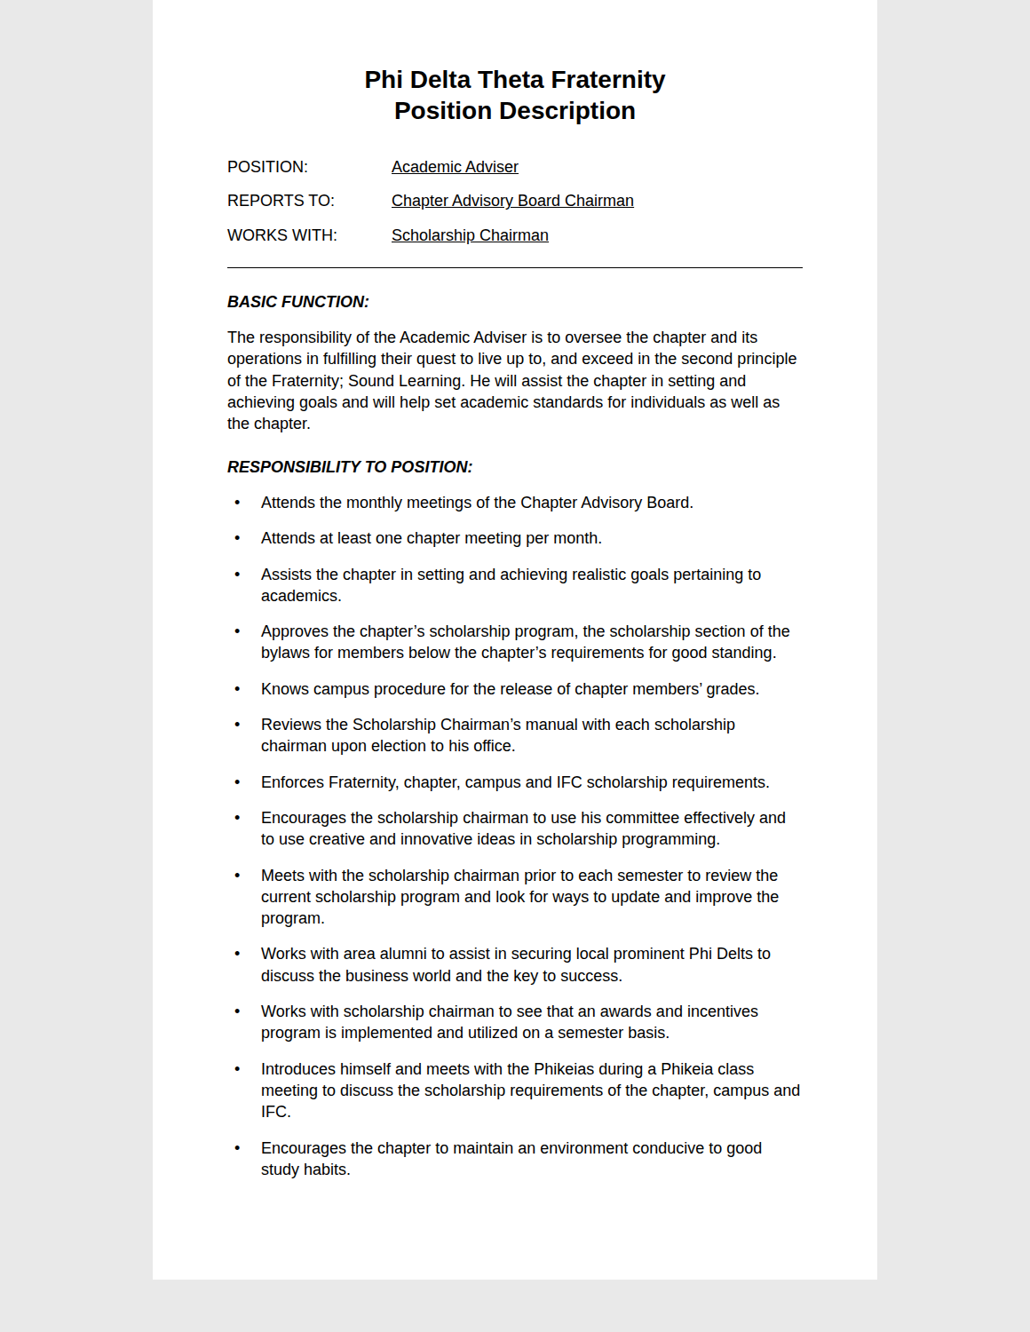Phi Delta Theta FraternityPosition Description
| POSITION: | Academic Adviser |
| REPORTS TO: | Chapter Advisory Board Chairman |
| WORKS WITH: | Scholarship Chairman |
BASIC FUNCTION:
The responsibility of the Academic Adviser is to oversee the chapter and its operations in fulfilling their quest to live up to, and exceed in the second principle of the Fraternity; Sound Learning. He will assist the chapter in setting and achieving goals and will help set academic standards for individuals as well as the chapter.
RESPONSIBILITY TO POSITION:
Attends the monthly meetings of the Chapter Advisory Board.
Attends at least one chapter meeting per month.
Assists the chapter in setting and achieving realistic goals pertaining to academics.
Approves the chapter’s scholarship program, the scholarship section of the bylaws for members below the chapter’s requirements for good standing.
Knows campus procedure for the release of chapter members’ grades.
Reviews the Scholarship Chairman’s manual with each scholarship chairman upon election to his office.
Enforces Fraternity, chapter, campus and IFC scholarship requirements.
Encourages the scholarship chairman to use his committee effectively and to use creative and innovative ideas in scholarship programming.
Meets with the scholarship chairman prior to each semester to review the current scholarship program and look for ways to update and improve the program.
Works with area alumni to assist in securing local prominent Phi Delts to discuss the business world and the key to success.
Works with scholarship chairman to see that an awards and incentives program is implemented and utilized on a semester basis.
Introduces himself and meets with the Phikeias during a Phikeia class meeting to discuss the scholarship requirements of the chapter, campus and IFC.
Encourages the chapter to maintain an environment conducive to good study habits.